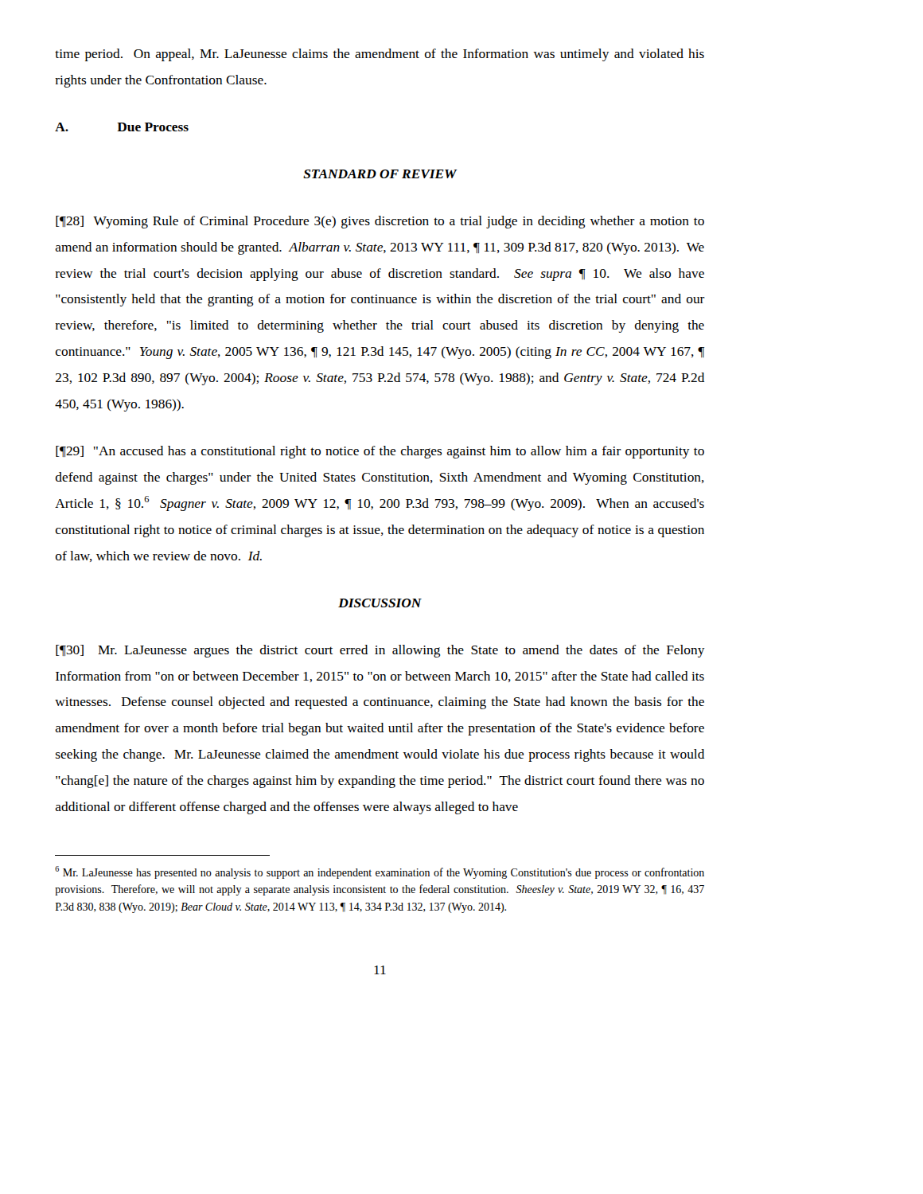time period. On appeal, Mr. LaJeunesse claims the amendment of the Information was untimely and violated his rights under the Confrontation Clause.
A. Due Process
STANDARD OF REVIEW
[¶28] Wyoming Rule of Criminal Procedure 3(e) gives discretion to a trial judge in deciding whether a motion to amend an information should be granted. Albarran v. State, 2013 WY 111, ¶ 11, 309 P.3d 817, 820 (Wyo. 2013). We review the trial court's decision applying our abuse of discretion standard. See supra ¶ 10. We also have "consistently held that the granting of a motion for continuance is within the discretion of the trial court" and our review, therefore, "is limited to determining whether the trial court abused its discretion by denying the continuance." Young v. State, 2005 WY 136, ¶ 9, 121 P.3d 145, 147 (Wyo. 2005) (citing In re CC, 2004 WY 167, ¶ 23, 102 P.3d 890, 897 (Wyo. 2004); Roose v. State, 753 P.2d 574, 578 (Wyo. 1988); and Gentry v. State, 724 P.2d 450, 451 (Wyo. 1986)).
[¶29] "An accused has a constitutional right to notice of the charges against him to allow him a fair opportunity to defend against the charges" under the United States Constitution, Sixth Amendment and Wyoming Constitution, Article 1, § 10.6 Spagner v. State, 2009 WY 12, ¶ 10, 200 P.3d 793, 798–99 (Wyo. 2009). When an accused's constitutional right to notice of criminal charges is at issue, the determination on the adequacy of notice is a question of law, which we review de novo. Id.
DISCUSSION
[¶30] Mr. LaJeunesse argues the district court erred in allowing the State to amend the dates of the Felony Information from "on or between December 1, 2015" to "on or between March 10, 2015" after the State had called its witnesses. Defense counsel objected and requested a continuance, claiming the State had known the basis for the amendment for over a month before trial began but waited until after the presentation of the State's evidence before seeking the change. Mr. LaJeunesse claimed the amendment would violate his due process rights because it would "chang[e] the nature of the charges against him by expanding the time period." The district court found there was no additional or different offense charged and the offenses were always alleged to have
6 Mr. LaJeunesse has presented no analysis to support an independent examination of the Wyoming Constitution's due process or confrontation provisions. Therefore, we will not apply a separate analysis inconsistent to the federal constitution. Sheesley v. State, 2019 WY 32, ¶ 16, 437 P.3d 830, 838 (Wyo. 2019); Bear Cloud v. State, 2014 WY 113, ¶ 14, 334 P.3d 132, 137 (Wyo. 2014).
11